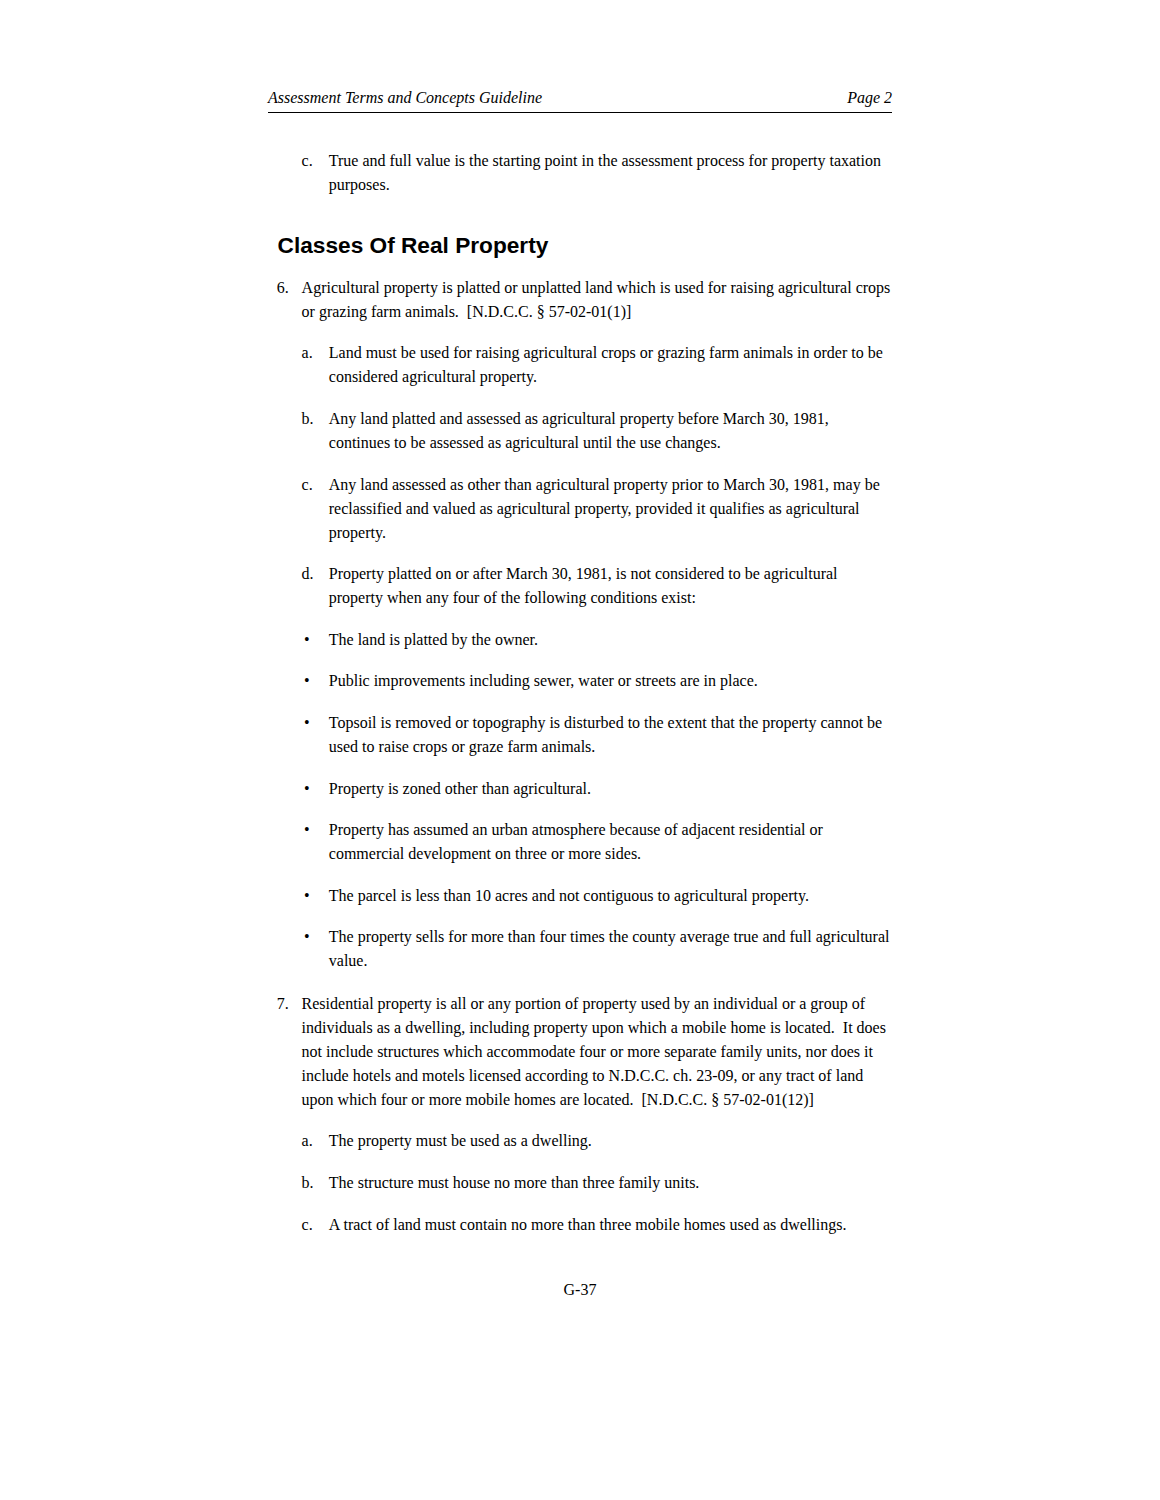Assessment Terms and Concepts Guideline Page 2
c. True and full value is the starting point in the assessment process for property taxation purposes.
Classes Of Real Property
6. Agricultural property is platted or unplatted land which is used for raising agricultural crops or grazing farm animals. [N.D.C.C. § 57-02-01(1)]
a. Land must be used for raising agricultural crops or grazing farm animals in order to be considered agricultural property.
b. Any land platted and assessed as agricultural property before March 30, 1981, continues to be assessed as agricultural until the use changes.
c. Any land assessed as other than agricultural property prior to March 30, 1981, may be reclassified and valued as agricultural property, provided it qualifies as agricultural property.
d. Property platted on or after March 30, 1981, is not considered to be agricultural property when any four of the following conditions exist:
•The land is platted by the owner.
•Public improvements including sewer, water or streets are in place.
•Topsoil is removed or topography is disturbed to the extent that the property cannot be used to raise crops or graze farm animals.
•Property is zoned other than agricultural.
•Property has assumed an urban atmosphere because of adjacent residential or commercial development on three or more sides.
•The parcel is less than 10 acres and not contiguous to agricultural property.
•The property sells for more than four times the county average true and full agricultural value.
7. Residential property is all or any portion of property used by an individual or a group of individuals as a dwelling, including property upon which a mobile home is located. It does not include structures which accommodate four or more separate family units, nor does it include hotels and motels licensed according to N.D.C.C. ch. 23-09, or any tract of land upon which four or more mobile homes are located. [N.D.C.C. § 57-02-01(12)]
a. The property must be used as a dwelling.
b. The structure must house no more than three family units.
c. A tract of land must contain no more than three mobile homes used as dwellings.
G-37